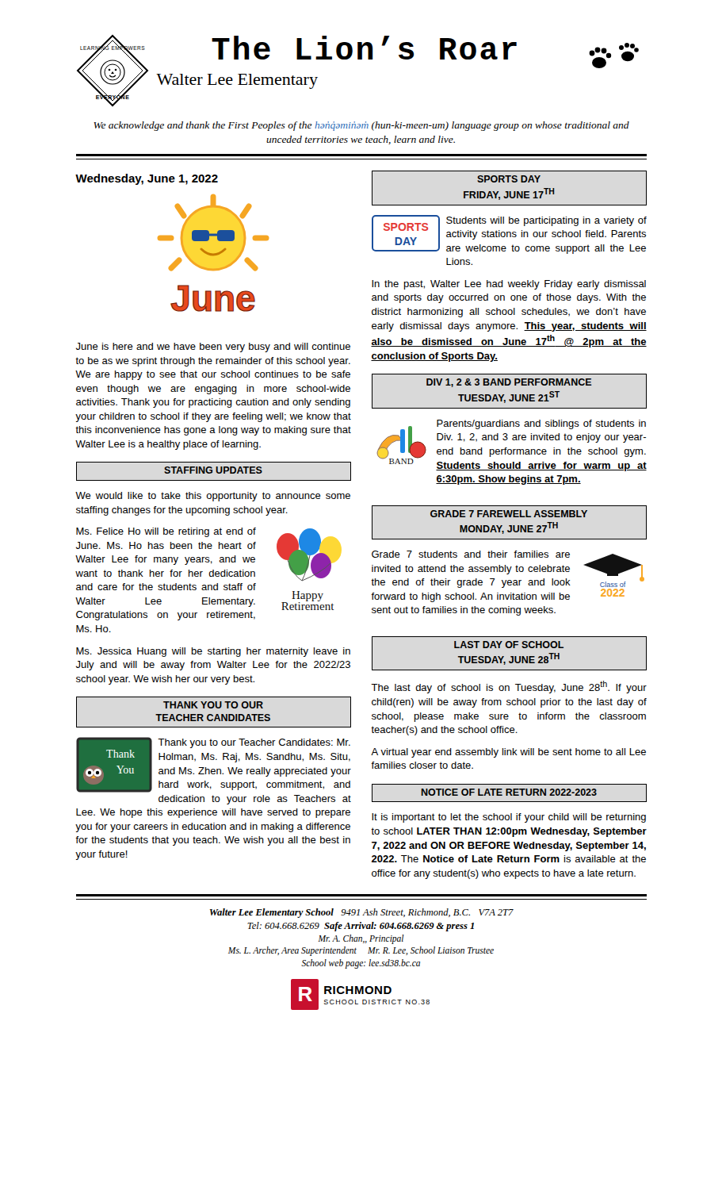LEARNING EMPOWERS EVERYONE
The Lion’s Roar
Walter Lee Elementary
We acknowledge and thank the First Peoples of the hən̓q̓əmin̓əm̓ (hun-ki-meen-um) language group on whose traditional and unceded territories we teach, learn and live.
Wednesday, June 1, 2022
June
June is here and we have been very busy and will continue to be as we sprint through the remainder of this school year. We are happy to see that our school continues to be safe even though we are engaging in more school-wide activities. Thank you for practicing caution and only sending your children to school if they are feeling well; we know that this inconvenience has gone a long way to making sure that Walter Lee is a healthy place of learning.
Staffing Updates
We would like to take this opportunity to announce some staffing changes for the upcoming school year.
Happy Retirement
Ms. Felice Ho will be retiring at end of June. Ms. Ho has been the heart of Walter Lee for many years, and we want to thank her for her dedication and care for the students and staff of Walter Lee Elementary. Congratulations on your retirement, Ms. Ho.
Ms. Jessica Huang will be starting her maternity leave in July and will be away from Walter Lee for the 2022/23 school year. We wish her our very best.
Thank you to our
Teacher Candidates
Thank You
Thank you to our Teacher Candidates: Mr. Holman, Ms. Raj, Ms. Sandhu, Ms. Situ, and Ms. Zhen. We really appreciated your hard work, support, commitment, and dedication to your role as Teachers at Lee. We hope this experience will have served to prepare you for your careers in education and in making a difference for the students that you teach. We wish you all the best in your future!
Sports Day
Friday, June 17th
SPORTS DAY
Students will be participating in a variety of activity stations in our school field. Parents are welcome to come support all the Lee Lions.
In the past, Walter Lee had weekly Friday early dismissal and sports day occurred on one of those days. With the district harmonizing all school schedules, we don’t have early dismissal days anymore. This year, students will also be dismissed on June 17th @ 2pm at the conclusion of Sports Day.
Div 1, 2 & 3 Band Performance
Tuesday, June 21st
BAND
Parents/guardians and siblings of students in Div. 1, 2, and 3 are invited to enjoy our year-end band performance in the school gym. Students should arrive for warm up at 6:30pm. Show begins at 7pm.
Grade 7 Farewell Assembly
Monday, June 27th
Class of 2022
Grade 7 students and their families are invited to attend the assembly to celebrate the end of their grade 7 year and look forward to high school. An invitation will be sent out to families in the coming weeks.
Last Day of School
Tuesday, June 28th
The last day of school is on Tuesday, June 28th. If your child(ren) will be away from school prior to the last day of school, please make sure to inform the classroom teacher(s) and the school office.
A virtual year end assembly link will be sent home to all Lee families closer to date.
Notice of Late Return 2022-2023
It is important to let the school if your child will be returning to school LATER THAN 12:00pm Wednesday, September 7, 2022 and ON OR BEFORE Wednesday, September 14, 2022. The Notice of Late Return Form is available at the office for any student(s) who expects to have a late return.
Walter Lee Elementary School 9491 Ash Street, Richmond, B.C. V7A 2T7
Tel: 604.668.6269 Safe Arrival: 604.668.6269 & press 1
Mr. A. Chan,, Principal
Ms. L. Archer, Area Superintendent Mr. R. Lee, School Liaison Trustee
School web page: lee.sd38.bc.ca
R RICHMOND
SCHOOL DISTRICT NO.38